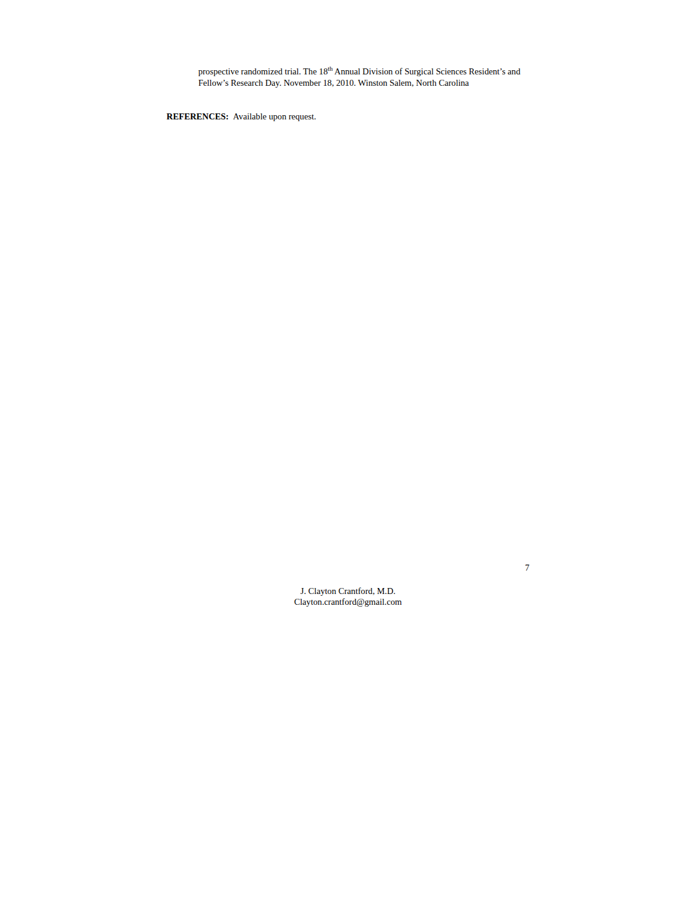prospective randomized trial. The 18th Annual Division of Surgical Sciences Resident’s and Fellow’s Research Day. November 18, 2010. Winston Salem, North Carolina
REFERENCES: Available upon request.
7
J. Clayton Crantford, M.D.
Clayton.crantford@gmail.com